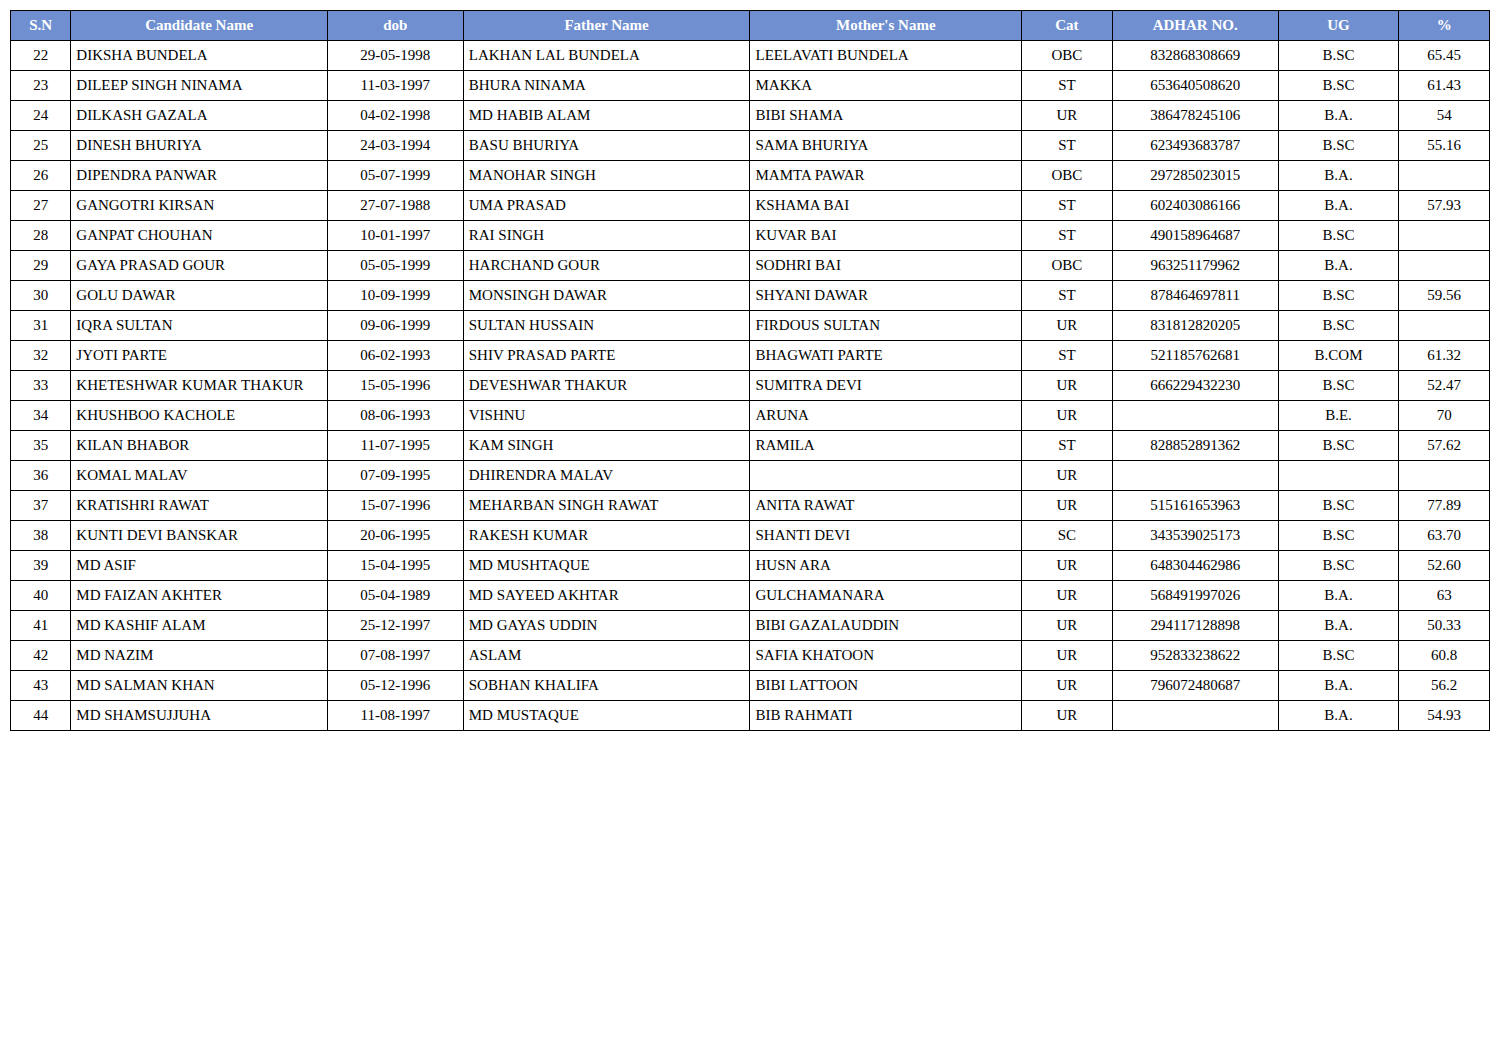| S.N | Candidate Name | dob | Father Name | Mother's Name | Cat | ADHAR NO. | UG | % |
| --- | --- | --- | --- | --- | --- | --- | --- | --- |
| 22 | DIKSHA BUNDELA | 29-05-1998 | LAKHAN LAL BUNDELA | LEELAVATI BUNDELA | OBC | 832868308669 | B.SC | 65.45 |
| 23 | DILEEP SINGH NINAMA | 11-03-1997 | BHURA NINAMA | MAKKA | ST | 653640508620 | B.SC | 61.43 |
| 24 | DILKASH GAZALA | 04-02-1998 | MD HABIB ALAM | BIBI SHAMA | UR | 386478245106 | B.A. | 54 |
| 25 | DINESH BHURIYA | 24-03-1994 | BASU BHURIYA | SAMA BHURIYA | ST | 623493683787 | B.SC | 55.16 |
| 26 | DIPENDRA PANWAR | 05-07-1999 | MANOHAR SINGH | MAMTA PAWAR | OBC | 297285023015 | B.A. | |
| 27 | GANGOTRI KIRSAN | 27-07-1988 | UMA PRASAD | KSHAMA BAI | ST | 602403086166 | B.A. | 57.93 |
| 28 | GANPAT CHOUHAN | 10-01-1997 | RAI SINGH | KUVAR BAI | ST | 490158964687 | B.SC | |
| 29 | GAYA PRASAD GOUR | 05-05-1999 | HARCHAND GOUR | SODHRI BAI | OBC | 963251179962 | B.A. | |
| 30 | GOLU DAWAR | 10-09-1999 | MONSINGH DAWAR | SHYANI DAWAR | ST | 878464697811 | B.SC | 59.56 |
| 31 | IQRA SULTAN | 09-06-1999 | SULTAN HUSSAIN | FIRDOUS SULTAN | UR | 831812820205 | B.SC | |
| 32 | JYOTI PARTE | 06-02-1993 | SHIV PRASAD PARTE | BHAGWATI PARTE | ST | 521185762681 | B.COM | 61.32 |
| 33 | KHETESHWAR KUMAR THAKUR | 15-05-1996 | DEVESHWAR THAKUR | SUMITRA DEVI | UR | 666229432230 | B.SC | 52.47 |
| 34 | KHUSHBOO KACHOLE | 08-06-1993 | VISHNU | ARUNA | UR | | B.E. | 70 |
| 35 | KILAN BHABOR | 11-07-1995 | KAM SINGH | RAMILA | ST | 828852891362 | B.SC | 57.62 |
| 36 | KOMAL MALAV | 07-09-1995 | DHIRENDRA MALAV | | UR | | | |
| 37 | KRATISHRI RAWAT | 15-07-1996 | MEHARBAN SINGH RAWAT | ANITA RAWAT | UR | 515161653963 | B.SC | 77.89 |
| 38 | KUNTI DEVI BANSKAR | 20-06-1995 | RAKESH KUMAR | SHANTI DEVI | SC | 343539025173 | B.SC | 63.70 |
| 39 | MD ASIF | 15-04-1995 | MD MUSHTAQUE | HUSN ARA | UR | 648304462986 | B.SC | 52.60 |
| 40 | MD FAIZAN AKHTER | 05-04-1989 | MD SAYEED AKHTAR | GULCHAMANARA | UR | 568491997026 | B.A. | 63 |
| 41 | MD KASHIF ALAM | 25-12-1997 | MD GAYAS UDDIN | BIBI GAZALAUDDIN | UR | 294117128898 | B.A. | 50.33 |
| 42 | MD NAZIM | 07-08-1997 | ASLAM | SAFIA KHATOON | UR | 952833238622 | B.SC | 60.8 |
| 43 | MD SALMAN KHAN | 05-12-1996 | SOBHAN KHALIFA | BIBI LATTOON | UR | 796072480687 | B.A. | 56.2 |
| 44 | MD SHAMSUJJUHA | 11-08-1997 | MD MUSTAQUE | BIB RAHMATI | UR | | B.A. | 54.93 |